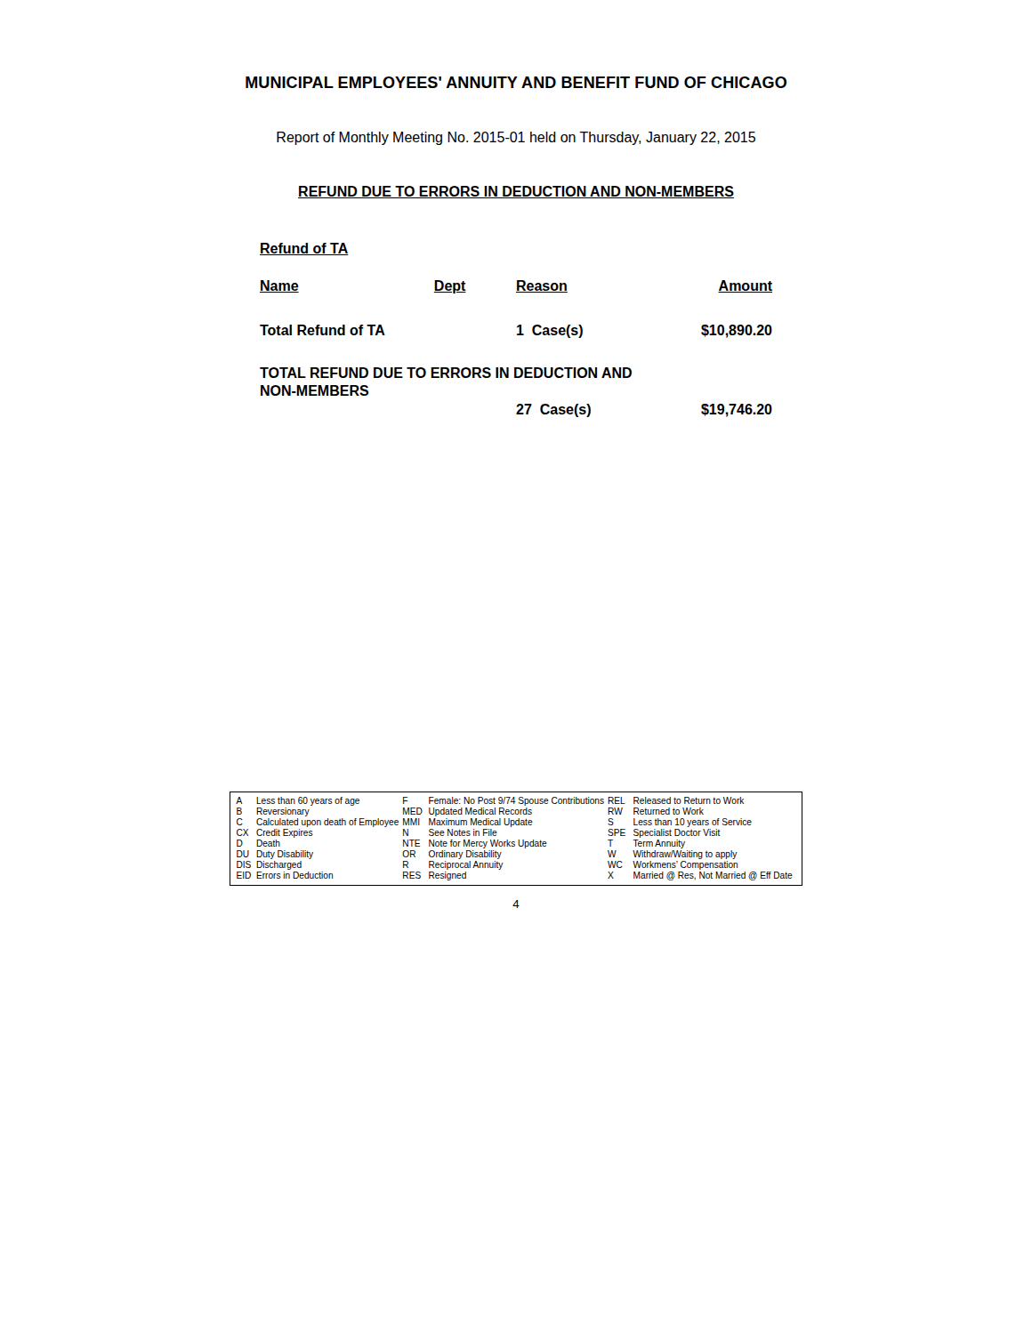MUNICIPAL EMPLOYEES' ANNUITY AND BENEFIT FUND OF CHICAGO
Report of Monthly Meeting No. 2015-01 held on Thursday, January 22, 2015
REFUND DUE TO ERRORS IN DEDUCTION AND NON-MEMBERS
Refund of TA
| Name | Dept | Reason | Amount |
| --- | --- | --- | --- |
| Total Refund of TA | | 1 Case(s) | $10,890.20 |
| TOTAL REFUND DUE TO ERRORS IN DEDUCTION AND NON-MEMBERS | |
| | | 27 Case(s) | $19,746.20 |
| A | Less than 60 years of age | F | Female: No Post 9/74 Spouse Contributions | REL | Released to Return to Work |
| B | Reversionary | MED | Updated Medical Records | RW | Returned to Work |
| C | Calculated upon death of Employee | MMI | Maximum Medical Update | S | Less than 10 years of Service |
| CX | Credit Expires | N | See Notes in File | SPE | Specialist Doctor Visit |
| D | Death | NTE | Note for Mercy Works Update | T | Term Annuity |
| DU | Duty Disability | OR | Ordinary Disability | W | Withdraw/Waiting to apply |
| DIS | Discharged | R | Reciprocal Annuity | WC | Workmens’ Compensation |
| EID | Errors in Deduction | RES | Resigned | X | Married @ Res, Not Married @ Eff Date |
4